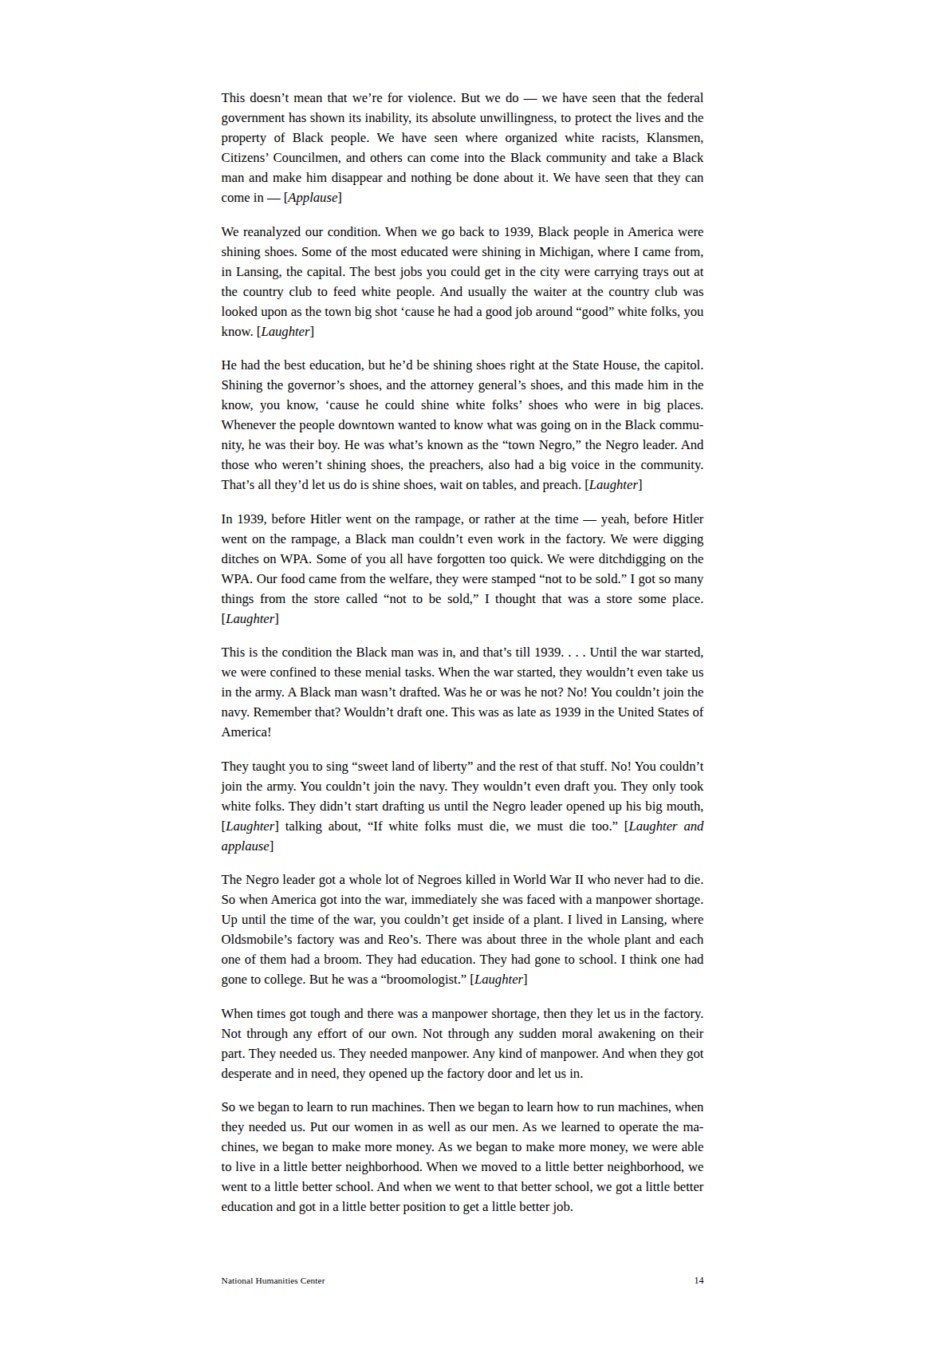This doesn’t mean that we’re for violence. But we do — we have seen that the federal government has shown its inability, its absolute unwillingness, to protect the lives and the property of Black people. We have seen where organized white racists, Klansmen, Citizens’ Councilmen, and others can come into the Black community and take a Black man and make him disappear and nothing be done about it. We have seen that they can come in — [Applause]
We reanalyzed our condition. When we go back to 1939, Black people in America were shining shoes. Some of the most educated were shining in Michigan, where I came from, in Lansing, the capital. The best jobs you could get in the city were carrying trays out at the country club to feed white people. And usually the waiter at the country club was looked upon as the town big shot ‘cause he had a good job around “good” white folks, you know. [Laughter]
He had the best education, but he’d be shining shoes right at the State House, the capitol. Shining the governor’s shoes, and the attorney general’s shoes, and this made him in the know, you know, ‘cause he could shine white folks’ shoes who were in big places. Whenever the people downtown wanted to know what was going on in the Black community, he was their boy. He was what’s known as the “town Negro,” the Negro leader. And those who weren’t shining shoes, the preachers, also had a big voice in the community. That’s all they’d let us do is shine shoes, wait on tables, and preach. [Laughter]
In 1939, before Hitler went on the rampage, or rather at the time — yeah, before Hitler went on the rampage, a Black man couldn’t even work in the factory. We were digging ditches on WPA. Some of you all have forgotten too quick. We were ditchdigging on the WPA. Our food came from the welfare, they were stamped “not to be sold.” I got so many things from the store called “not to be sold,” I thought that was a store some place. [Laughter]
This is the condition the Black man was in, and that’s till 1939. . . . Until the war started, we were confined to these menial tasks. When the war started, they wouldn’t even take us in the army. A Black man wasn’t drafted. Was he or was he not? No! You couldn’t join the navy. Remember that? Wouldn’t draft one. This was as late as 1939 in the United States of America!
They taught you to sing “sweet land of liberty” and the rest of that stuff. No! You couldn’t join the army. You couldn’t join the navy. They wouldn’t even draft you. They only took white folks. They didn’t start drafting us until the Negro leader opened up his big mouth, [Laughter] talking about, “If white folks must die, we must die too.” [Laughter and applause]
The Negro leader got a whole lot of Negroes killed in World War II who never had to die. So when America got into the war, immediately she was faced with a manpower shortage. Up until the time of the war, you couldn’t get inside of a plant. I lived in Lansing, where Oldsmobile’s factory was and Reo’s. There was about three in the whole plant and each one of them had a broom. They had education. They had gone to school. I think one had gone to college. But he was a “broomologist.” [Laughter]
When times got tough and there was a manpower shortage, then they let us in the factory. Not through any effort of our own. Not through any sudden moral awakening on their part. They needed us. They needed manpower. Any kind of manpower. And when they got desperate and in need, they opened up the factory door and let us in.
So we began to learn to run machines. Then we began to learn how to run machines, when they needed us. Put our women in as well as our men. As we learned to operate the machines, we began to make more money. As we began to make more money, we were able to live in a little better neighborhood. When we moved to a little better neighborhood, we went to a little better school. And when we went to that better school, we got a little better education and got in a little better position to get a little better job.
National Humanities Center 14